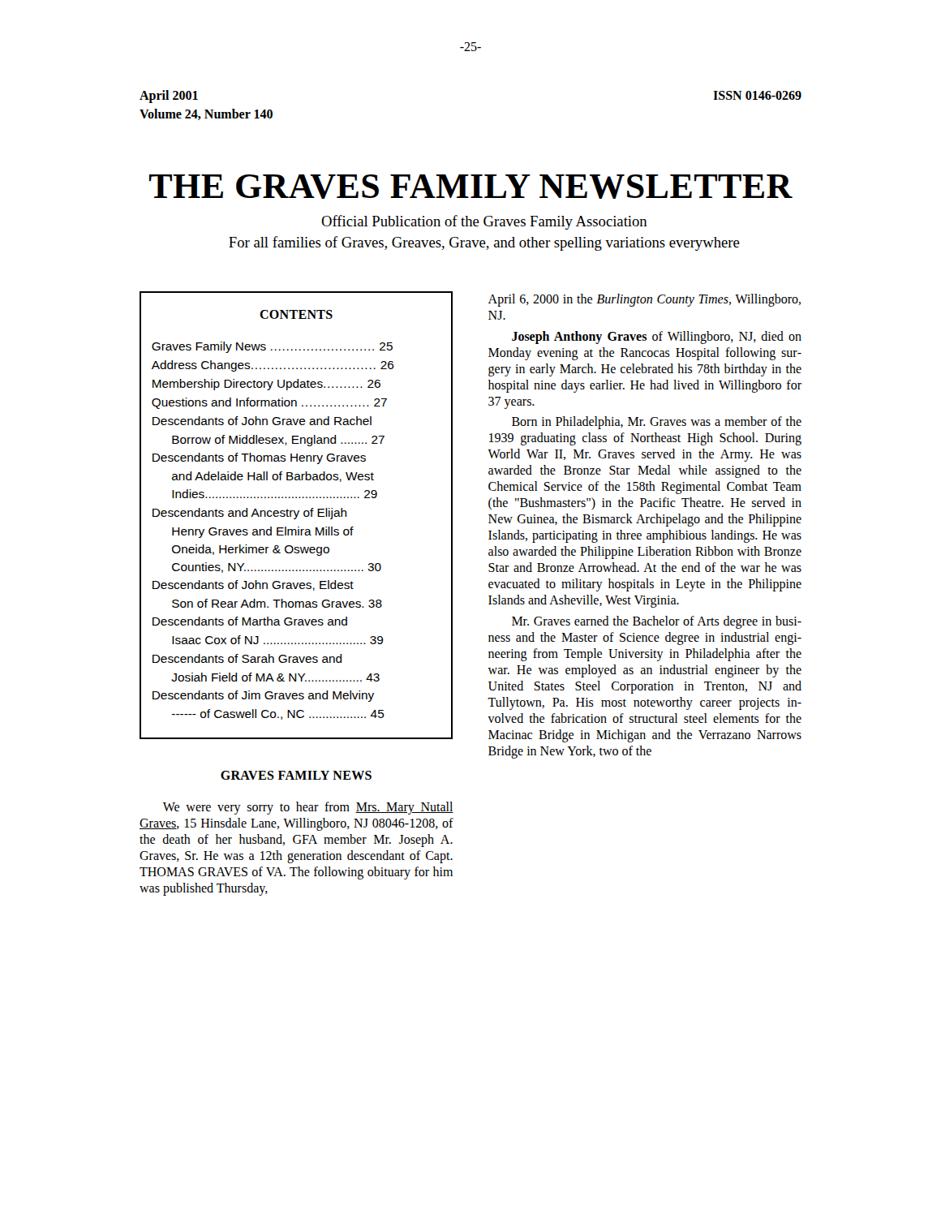-25-
April 2001
ISSN 0146-0269
Volume 24, Number 140
THE GRAVES FAMILY NEWSLETTER
Official Publication of the Graves Family Association
For all families of Graves, Greaves, Grave, and other spelling variations everywhere
CONTENTS
Graves Family News .......................... 25 Address Changes............................... 26 Membership Directory Updates.......... 26 Questions and Information ................. 27 Descendants of John Grave and Rachel Borrow of Middlesex, England ........ 27 Descendants of Thomas Henry Graves and Adelaide Hall of Barbados, West Indies............................................. 29 Descendants and Ancestry of Elijah Henry Graves and Elmira Mills of Oneida, Herkimer & Oswego Counties, NY................................... 30 Descendants of John Graves, Eldest Son of Rear Adm. Thomas Graves. 38 Descendants of Martha Graves and Isaac Cox of NJ .............................. 39 Descendants of Sarah Graves and Josiah Field of MA & NY................. 43 Descendants of Jim Graves and Melviny ------ of Caswell Co., NC ................. 45
GRAVES FAMILY NEWS
We were very sorry to hear from Mrs. Mary Nutall Graves, 15 Hinsdale Lane, Willingboro, NJ 08046-1208, of the death of her husband, GFA member Mr. Joseph A. Graves, Sr. He was a 12th generation descendant of Capt. THOMAS GRAVES of VA. The following obituary for him was published Thursday,
April 6, 2000 in the Burlington County Times, Willingboro, NJ.
Joseph Anthony Graves of Willingboro, NJ, died on Monday evening at the Rancocas Hospital following surgery in early March. He celebrated his 78th birthday in the hospital nine days earlier. He had lived in Willingboro for 37 years.
Born in Philadelphia, Mr. Graves was a member of the 1939 graduating class of Northeast High School. During World War II, Mr. Graves served in the Army. He was awarded the Bronze Star Medal while assigned to the Chemical Service of the 158th Regimental Combat Team (the "Bushmasters") in the Pacific Theatre. He served in New Guinea, the Bismarck Archipelago and the Philippine Islands, participating in three amphibious landings. He was also awarded the Philippine Liberation Ribbon with Bronze Star and Bronze Arrowhead. At the end of the war he was evacuated to military hospitals in Leyte in the Philippine Islands and Asheville, West Virginia.
Mr. Graves earned the Bachelor of Arts degree in business and the Master of Science degree in industrial engineering from Temple University in Philadelphia after the war. He was employed as an industrial engineer by the United States Steel Corporation in Trenton, NJ and Tullytown, Pa. His most noteworthy career projects involved the fabrication of structural steel elements for the Macinac Bridge in Michigan and the Verrazano Narrows Bridge in New York, two of the